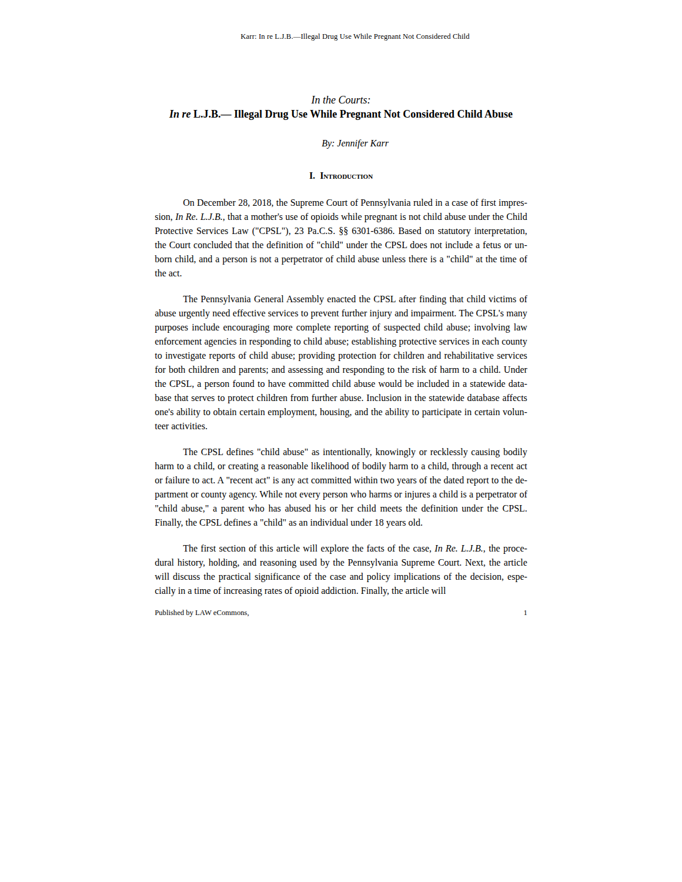Karr: In re L.J.B.—Illegal Drug Use While Pregnant Not Considered Child
In the Courts: In re L.J.B.— Illegal Drug Use While Pregnant Not Considered Child Abuse
By: Jennifer Karr
I. Introduction
On December 28, 2018, the Supreme Court of Pennsylvania ruled in a case of first impression, In Re. L.J.B., that a mother's use of opioids while pregnant is not child abuse under the Child Protective Services Law ("CPSL"), 23 Pa.C.S. §§ 6301-6386. Based on statutory interpretation, the Court concluded that the definition of "child" under the CPSL does not include a fetus or unborn child, and a person is not a perpetrator of child abuse unless there is a "child" at the time of the act.
The Pennsylvania General Assembly enacted the CPSL after finding that child victims of abuse urgently need effective services to prevent further injury and impairment. The CPSL's many purposes include encouraging more complete reporting of suspected child abuse; involving law enforcement agencies in responding to child abuse; establishing protective services in each county to investigate reports of child abuse; providing protection for children and rehabilitative services for both children and parents; and assessing and responding to the risk of harm to a child. Under the CPSL, a person found to have committed child abuse would be included in a statewide database that serves to protect children from further abuse. Inclusion in the statewide database affects one's ability to obtain certain employment, housing, and the ability to participate in certain volunteer activities.
The CPSL defines "child abuse" as intentionally, knowingly or recklessly causing bodily harm to a child, or creating a reasonable likelihood of bodily harm to a child, through a recent act or failure to act. A "recent act" is any act committed within two years of the dated report to the department or county agency. While not every person who harms or injures a child is a perpetrator of "child abuse," a parent who has abused his or her child meets the definition under the CPSL. Finally, the CPSL defines a "child" as an individual under 18 years old.
The first section of this article will explore the facts of the case, In Re. L.J.B., the procedural history, holding, and reasoning used by the Pennsylvania Supreme Court. Next, the article will discuss the practical significance of the case and policy implications of the decision, especially in a time of increasing rates of opioid addiction. Finally, the article will
Published by LAW eCommons, 1